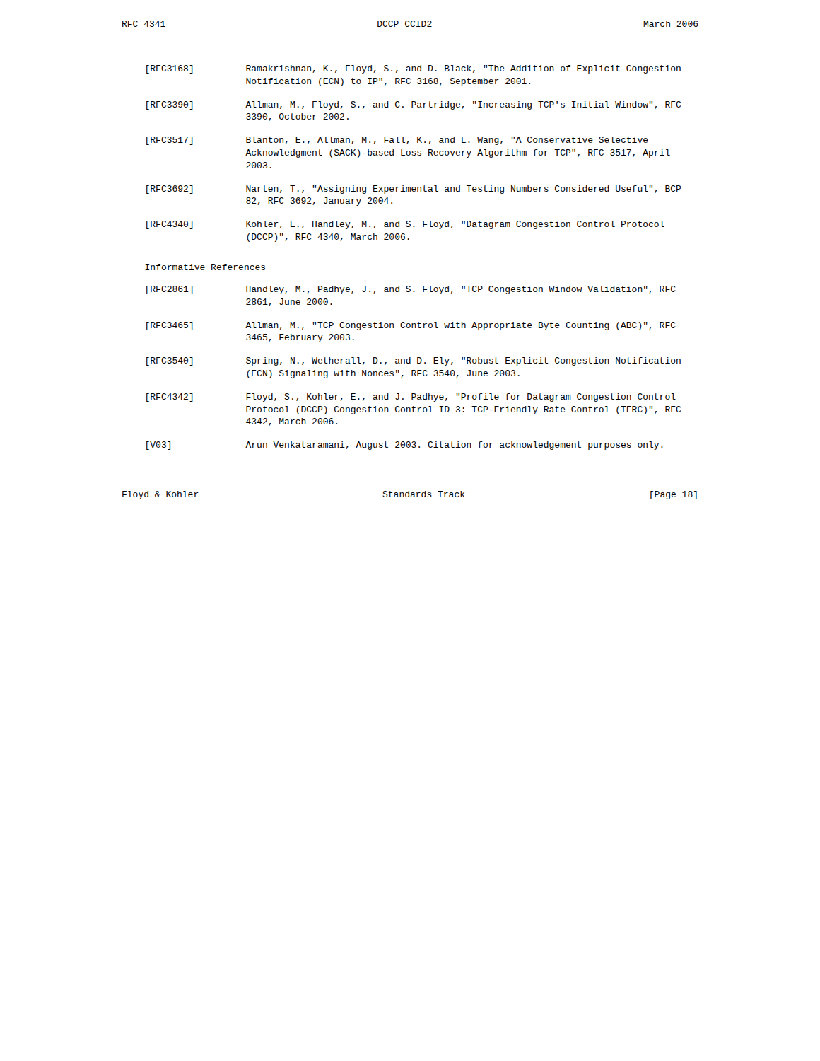RFC 4341 DCCP CCID2 March 2006
[RFC3168]
Ramakrishnan, K., Floyd, S., and D. Black, "The Addition of Explicit Congestion Notification (ECN) to IP", RFC 3168, September 2001.
[RFC3390]
Allman, M., Floyd, S., and C. Partridge, "Increasing TCP's Initial Window", RFC 3390, October 2002.
[RFC3517]
Blanton, E., Allman, M., Fall, K., and L. Wang, "A Conservative Selective Acknowledgment (SACK)-based Loss Recovery Algorithm for TCP", RFC 3517, April 2003.
[RFC3692]
Narten, T., "Assigning Experimental and Testing Numbers Considered Useful", BCP 82, RFC 3692, January 2004.
[RFC4340]
Kohler, E., Handley, M., and S. Floyd, "Datagram Congestion Control Protocol (DCCP)", RFC 4340, March 2006.
Informative References
[RFC2861]
Handley, M., Padhye, J., and S. Floyd, "TCP Congestion Window Validation", RFC 2861, June 2000.
[RFC3465]
Allman, M., "TCP Congestion Control with Appropriate Byte Counting (ABC)", RFC 3465, February 2003.
[RFC3540]
Spring, N., Wetherall, D., and D. Ely, "Robust Explicit Congestion Notification (ECN) Signaling with Nonces", RFC 3540, June 2003.
[RFC4342]
Floyd, S., Kohler, E., and J. Padhye, "Profile for Datagram Congestion Control Protocol (DCCP) Congestion Control ID 3: TCP-Friendly Rate Control (TFRC)", RFC 4342, March 2006.
[V03]
Arun Venkataramani, August 2003. Citation for acknowledgement purposes only.
Floyd & Kohler Standards Track [Page 18]